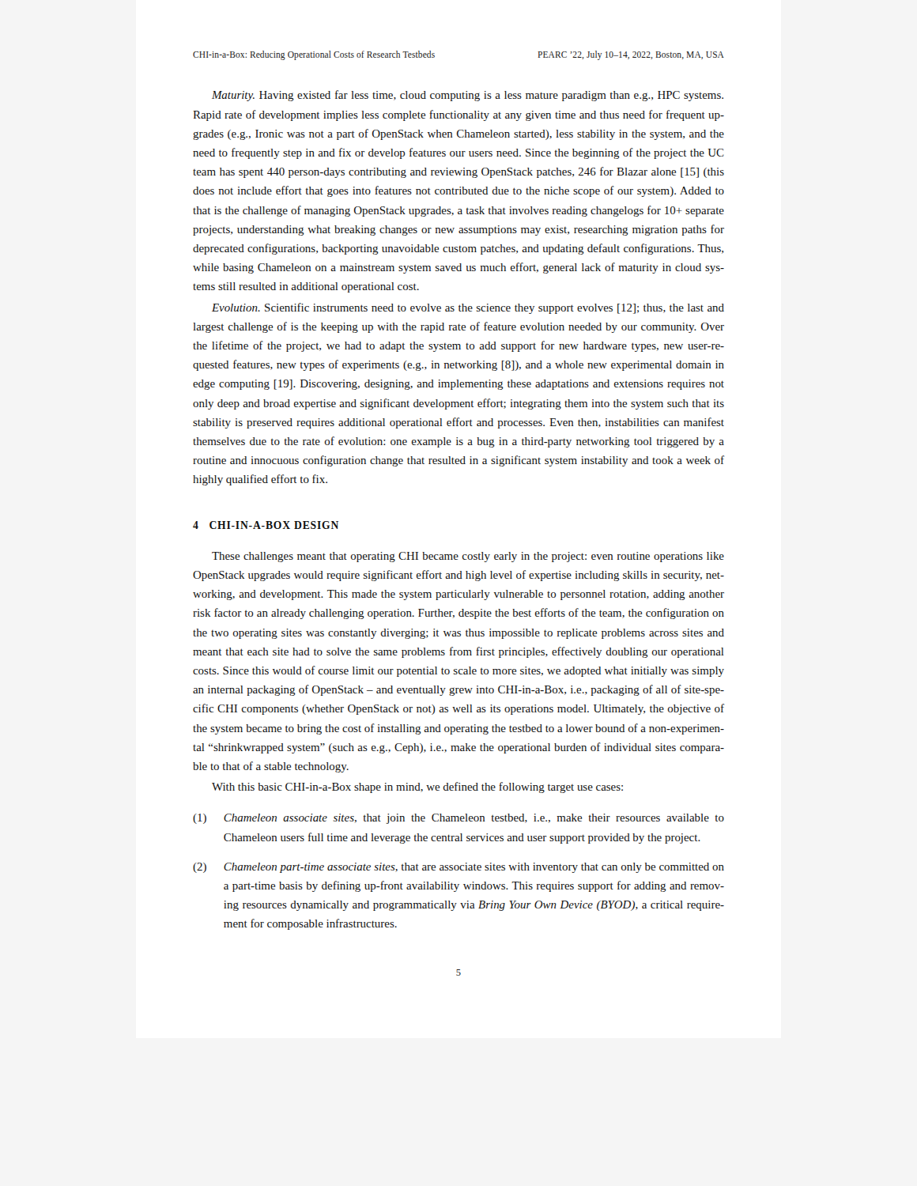CHI-in-a-Box: Reducing Operational Costs of Research Testbeds PEARC ’22, July 10–14, 2022, Boston, MA, USA
Maturity. Having existed far less time, cloud computing is a less mature paradigm than e.g., HPC systems. Rapid rate of development implies less complete functionality at any given time and thus need for frequent upgrades (e.g., Ironic was not a part of OpenStack when Chameleon started), less stability in the system, and the need to frequently step in and fix or develop features our users need. Since the beginning of the project the UC team has spent 440 person-days contributing and reviewing OpenStack patches, 246 for Blazar alone [15] (this does not include effort that goes into features not contributed due to the niche scope of our system). Added to that is the challenge of managing OpenStack upgrades, a task that involves reading changelogs for 10+ separate projects, understanding what breaking changes or new assumptions may exist, researching migration paths for deprecated configurations, backporting unavoidable custom patches, and updating default configurations. Thus, while basing Chameleon on a mainstream system saved us much effort, general lack of maturity in cloud systems still resulted in additional operational cost.
Evolution. Scientific instruments need to evolve as the science they support evolves [12]; thus, the last and largest challenge of is the keeping up with the rapid rate of feature evolution needed by our community. Over the lifetime of the project, we had to adapt the system to add support for new hardware types, new user-requested features, new types of experiments (e.g., in networking [8]), and a whole new experimental domain in edge computing [19]. Discovering, designing, and implementing these adaptations and extensions requires not only deep and broad expertise and significant development effort; integrating them into the system such that its stability is preserved requires additional operational effort and processes. Even then, instabilities can manifest themselves due to the rate of evolution: one example is a bug in a third-party networking tool triggered by a routine and innocuous configuration change that resulted in a significant system instability and took a week of highly qualified effort to fix.
4 CHI-IN-A-BOX DESIGN
These challenges meant that operating CHI became costly early in the project: even routine operations like OpenStack upgrades would require significant effort and high level of expertise including skills in security, networking, and development. This made the system particularly vulnerable to personnel rotation, adding another risk factor to an already challenging operation. Further, despite the best efforts of the team, the configuration on the two operating sites was constantly diverging; it was thus impossible to replicate problems across sites and meant that each site had to solve the same problems from first principles, effectively doubling our operational costs. Since this would of course limit our potential to scale to more sites, we adopted what initially was simply an internal packaging of OpenStack – and eventually grew into CHI-in-a-Box, i.e., packaging of all of site-specific CHI components (whether OpenStack or not) as well as its operations model. Ultimately, the objective of the system became to bring the cost of installing and operating the testbed to a lower bound of a non-experimental “shrinkwrapped system” (such as e.g., Ceph), i.e., make the operational burden of individual sites comparable to that of a stable technology.
With this basic CHI-in-a-Box shape in mind, we defined the following target use cases:
Chameleon associate sites, that join the Chameleon testbed, i.e., make their resources available to Chameleon users full time and leverage the central services and user support provided by the project.
Chameleon part-time associate sites, that are associate sites with inventory that can only be committed on a part-time basis by defining up-front availability windows. This requires support for adding and removing resources dynamically and programmatically via Bring Your Own Device (BYOD), a critical requirement for composable infrastructures.
5